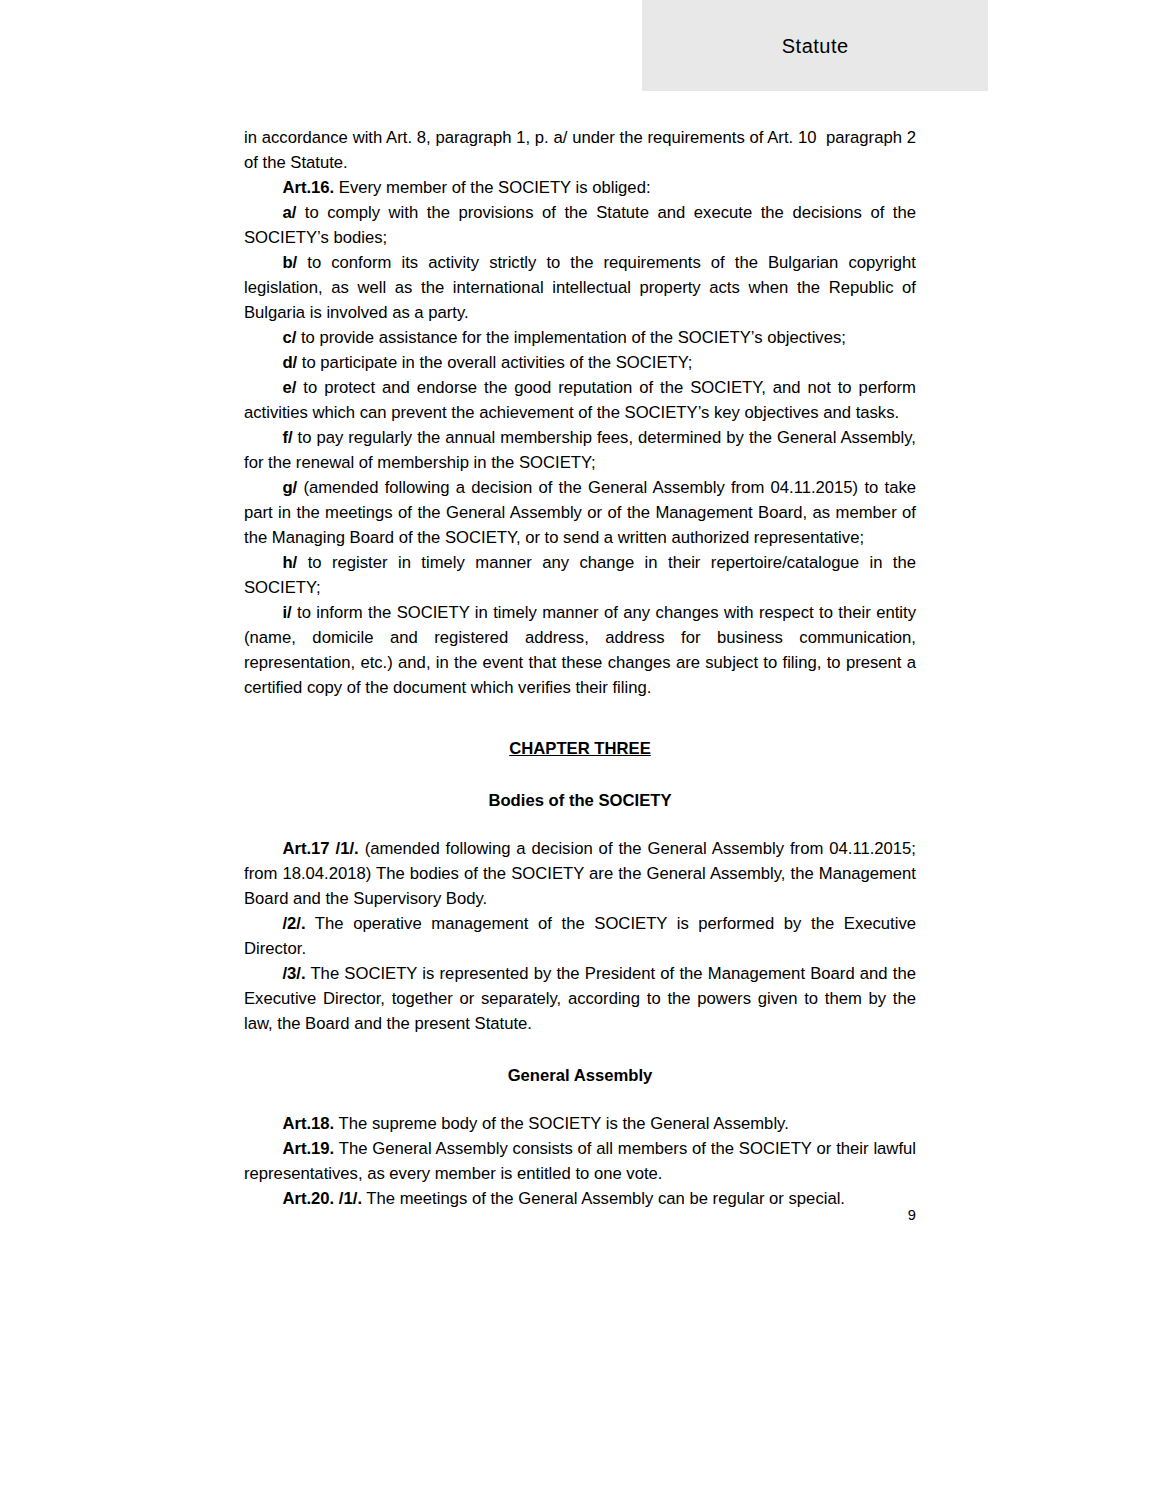Statute
in accordance with Art. 8, paragraph 1, p. a/ under the requirements of Art. 10 paragraph 2 of the Statute.
Art.16. Every member of the SOCIETY is obliged:
a/ to comply with the provisions of the Statute and execute the decisions of the SOCIETY’s bodies;
b/ to conform its activity strictly to the requirements of the Bulgarian copyright legislation, as well as the international intellectual property acts when the Republic of Bulgaria is involved as a party.
c/ to provide assistance for the implementation of the SOCIETY’s objectives;
d/ to participate in the overall activities of the SOCIETY;
e/ to protect and endorse the good reputation of the SOCIETY, and not to perform activities which can prevent the achievement of the SOCIETY’s key objectives and tasks.
f/ to pay regularly the annual membership fees, determined by the General Assembly, for the renewal of membership in the SOCIETY;
g/ (amended following a decision of the General Assembly from 04.11.2015) to take part in the meetings of the General Assembly or of the Management Board, as member of the Managing Board of the SOCIETY, or to send a written authorized representative;
h/ to register in timely manner any change in their repertoire/catalogue in the SOCIETY;
i/ to inform the SOCIETY in timely manner of any changes with respect to their entity (name, domicile and registered address, address for business communication, representation, etc.) and, in the event that these changes are subject to filing, to present a certified copy of the document which verifies their filing.
CHAPTER THREE
Bodies of the SOCIETY
Art.17 /1/. (amended following a decision of the General Assembly from 04.11.2015; from 18.04.2018) The bodies of the SOCIETY are the General Assembly, the Management Board and the Supervisory Body.
/2/. The operative management of the SOCIETY is performed by the Executive Director.
/3/. The SOCIETY is represented by the President of the Management Board and the Executive Director, together or separately, according to the powers given to them by the law, the Board and the present Statute.
General Assembly
Art.18. The supreme body of the SOCIETY is the General Assembly.
Art.19. The General Assembly consists of all members of the SOCIETY or their lawful representatives, as every member is entitled to one vote.
Art.20. /1/. The meetings of the General Assembly can be regular or special.
9